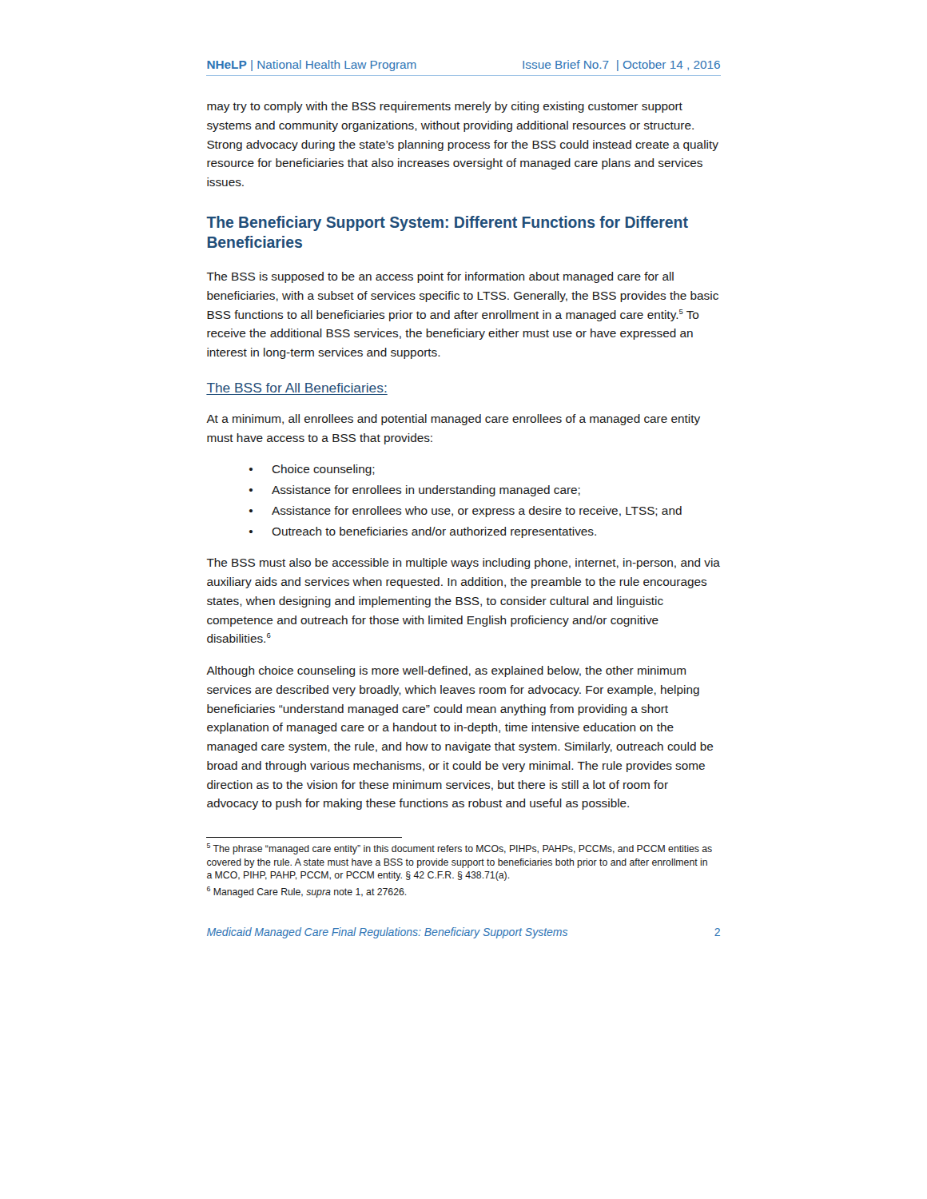NHeLP | National Health Law Program
Issue Brief No.7 | October 14 , 2016
may try to comply with the BSS requirements merely by citing existing customer support systems and community organizations, without providing additional resources or structure. Strong advocacy during the state’s planning process for the BSS could instead create a quality resource for beneficiaries that also increases oversight of managed care plans and services issues.
The Beneficiary Support System: Different Functions for Different Beneficiaries
The BSS is supposed to be an access point for information about managed care for all beneficiaries, with a subset of services specific to LTSS. Generally, the BSS provides the basic BSS functions to all beneficiaries prior to and after enrollment in a managed care entity.5 To receive the additional BSS services, the beneficiary either must use or have expressed an interest in long-term services and supports.
The BSS for All Beneficiaries:
At a minimum, all enrollees and potential managed care enrollees of a managed care entity must have access to a BSS that provides:
Choice counseling;
Assistance for enrollees in understanding managed care;
Assistance for enrollees who use, or express a desire to receive, LTSS; and
Outreach to beneficiaries and/or authorized representatives.
The BSS must also be accessible in multiple ways including phone, internet, in-person, and via auxiliary aids and services when requested. In addition, the preamble to the rule encourages states, when designing and implementing the BSS, to consider cultural and linguistic competence and outreach for those with limited English proficiency and/or cognitive disabilities.6
Although choice counseling is more well-defined, as explained below, the other minimum services are described very broadly, which leaves room for advocacy. For example, helping beneficiaries “understand managed care” could mean anything from providing a short explanation of managed care or a handout to in-depth, time intensive education on the managed care system, the rule, and how to navigate that system. Similarly, outreach could be broad and through various mechanisms, or it could be very minimal. The rule provides some direction as to the vision for these minimum services, but there is still a lot of room for advocacy to push for making these functions as robust and useful as possible.
5 The phrase “managed care entity” in this document refers to MCOs, PIHPs, PAHPs, PCCMs, and PCCM entities as covered by the rule. A state must have a BSS to provide support to beneficiaries both prior to and after enrollment in a MCO, PIHP, PAHP, PCCM, or PCCM entity. § 42 C.F.R. § 438.71(a).
6 Managed Care Rule, supra note 1, at 27626.
Medicaid Managed Care Final Regulations: Beneficiary Support Systems
2